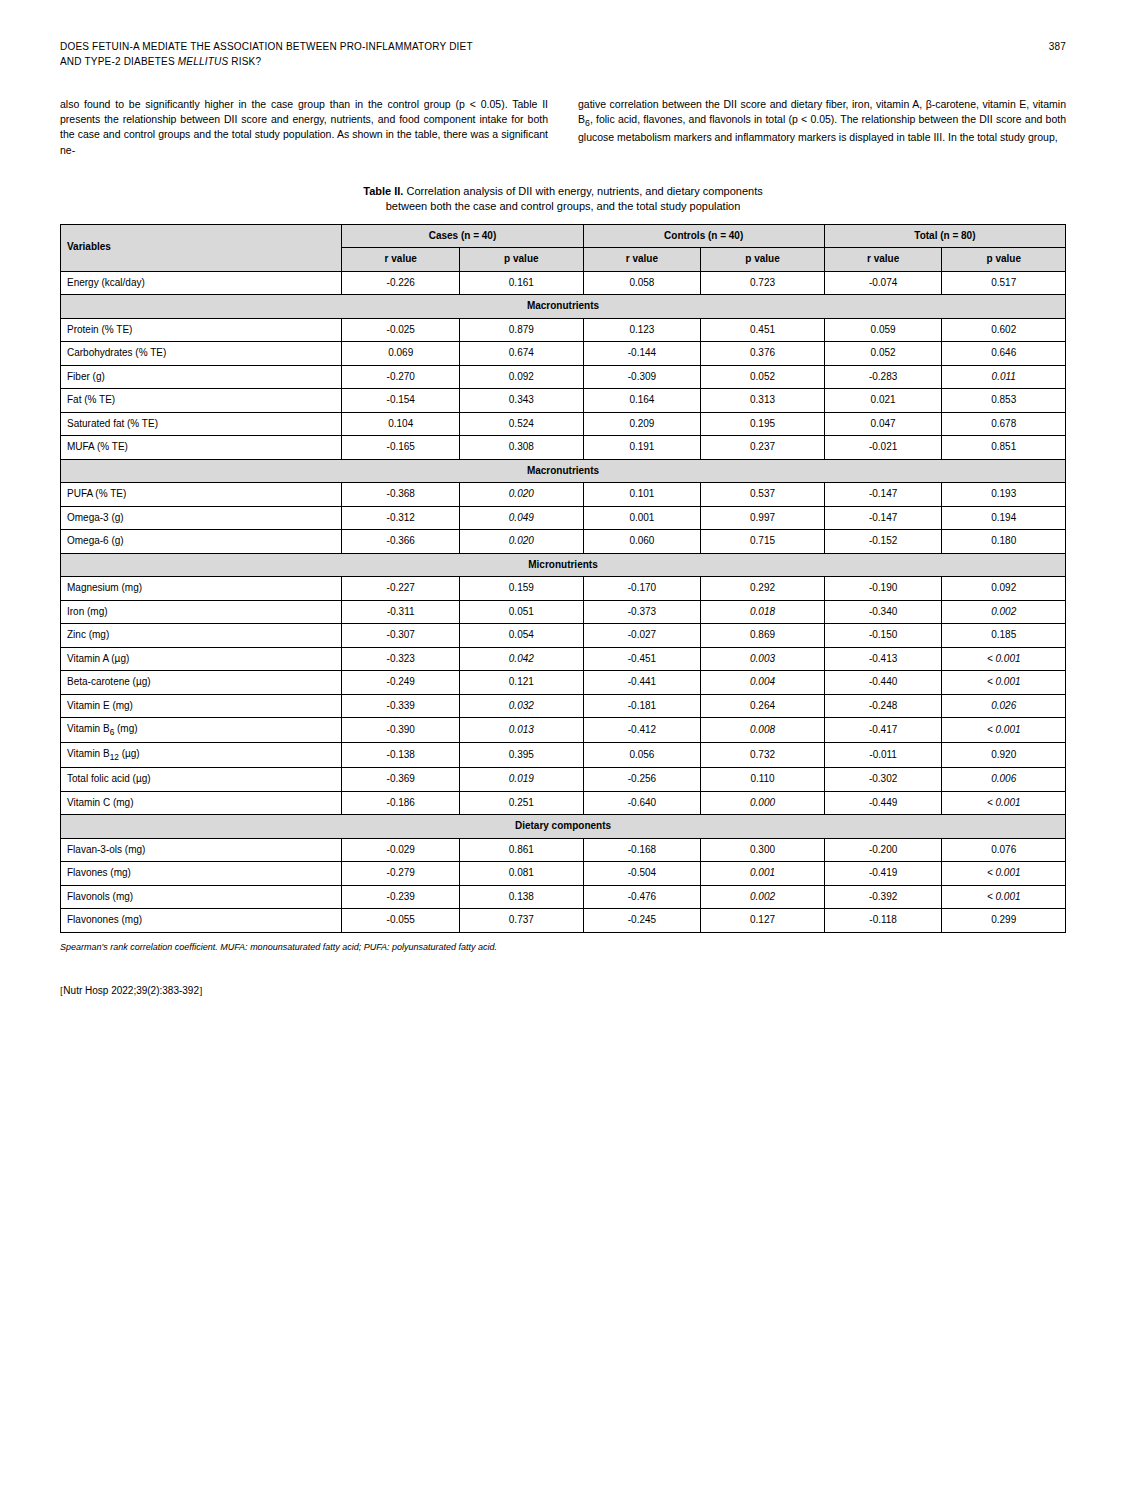Does fetuin-A mediate the association between pro-inflammatory diet
and type-2 diabetes mellitus risk?
387
also found to be significantly higher in the case group than in the control group (p < 0.05). Table II presents the relationship between DII score and energy, nutrients, and food component intake for both the case and control groups and the total study population. As shown in the table, there was a significant ne-
gative correlation between the DII score and dietary fiber, iron, vitamin A, β-carotene, vitamin E, vitamin B6, folic acid, flavones, and flavonols in total (p < 0.05). The relationship between the DII score and both glucose metabolism markers and inflammatory markers is displayed in table III. In the total study group,
Table II. Correlation analysis of DII with energy, nutrients, and dietary components
between both the case and control groups, and the total study population
| Variables | Cases (n = 40) | Controls (n = 40) | Total (n = 80) |
| --- | --- | --- | --- |
| r value | p value | r value | p value | r value | p value |
| Energy (kcal/day) | -0.226 | 0.161 | 0.058 | 0.723 | -0.074 | 0.517 |
| Macronutrients |
| Protein (% TE) | -0.025 | 0.879 | 0.123 | 0.451 | 0.059 | 0.602 |
| Carbohydrates (% TE) | 0.069 | 0.674 | -0.144 | 0.376 | 0.052 | 0.646 |
| Fiber (g) | -0.270 | 0.092 | -0.309 | 0.052 | -0.283 | 0.011 |
| Fat (% TE) | -0.154 | 0.343 | 0.164 | 0.313 | 0.021 | 0.853 |
| Saturated fat (% TE) | 0.104 | 0.524 | 0.209 | 0.195 | 0.047 | 0.678 |
| MUFA (% TE) | -0.165 | 0.308 | 0.191 | 0.237 | -0.021 | 0.851 |
| Macronutrients |
| PUFA (% TE) | -0.368 | 0.020 | 0.101 | 0.537 | -0.147 | 0.193 |
| Omega-3 (g) | -0.312 | 0.049 | 0.001 | 0.997 | -0.147 | 0.194 |
| Omega-6 (g) | -0.366 | 0.020 | 0.060 | 0.715 | -0.152 | 0.180 |
| Micronutrients |
| Magnesium (mg) | -0.227 | 0.159 | -0.170 | 0.292 | -0.190 | 0.092 |
| Iron (mg) | -0.311 | 0.051 | -0.373 | 0.018 | -0.340 | 0.002 |
| Zinc (mg) | -0.307 | 0.054 | -0.027 | 0.869 | -0.150 | 0.185 |
| Vitamin A (µg) | -0.323 | 0.042 | -0.451 | 0.003 | -0.413 | < 0.001 |
| Beta-carotene (µg) | -0.249 | 0.121 | -0.441 | 0.004 | -0.440 | < 0.001 |
| Vitamin E (mg) | -0.339 | 0.032 | -0.181 | 0.264 | -0.248 | 0.026 |
| Vitamin B 6 (mg) | -0.390 | 0.013 | -0.412 | 0.008 | -0.417 | < 0.001 |
| Vitamin B 12 (µg) | -0.138 | 0.395 | 0.056 | 0.732 | -0.011 | 0.920 |
| Total folic acid (µg) | -0.369 | 0.019 | -0.256 | 0.110 | -0.302 | 0.006 |
| Vitamin C (mg) | -0.186 | 0.251 | -0.640 | 0.000 | -0.449 | < 0.001 |
| Dietary components |
| Flavan-3-ols (mg) | -0.029 | 0.861 | -0.168 | 0.300 | -0.200 | 0.076 |
| Flavones (mg) | -0.279 | 0.081 | -0.504 | 0.001 | -0.419 | < 0.001 |
| Flavonols (mg) | -0.239 | 0.138 | -0.476 | 0.002 | -0.392 | < 0.001 |
| Flavonones (mg) | -0.055 | 0.737 | -0.245 | 0.127 | -0.118 | 0.299 |
Spearman's rank correlation coefficient. MUFA: monounsaturated fatty acid; PUFA: polyunsaturated fatty acid.
[Nutr Hosp 2022;39(2):383-392]